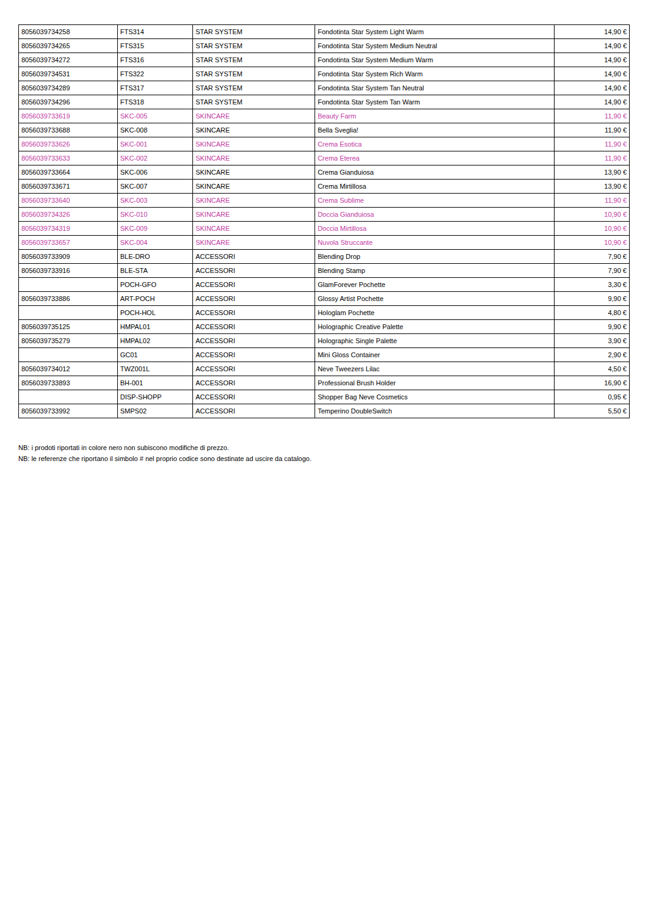| 8056039734258 | FTS314 | STAR SYSTEM | Fondotinta Star System Light Warm | 14,90 € |
| 8056039734265 | FTS315 | STAR SYSTEM | Fondotinta Star System Medium Neutral | 14,90 € |
| 8056039734272 | FTS316 | STAR SYSTEM | Fondotinta Star System Medium Warm | 14,90 € |
| 8056039734531 | FTS322 | STAR SYSTEM | Fondotinta Star System Rich Warm | 14,90 € |
| 8056039734289 | FTS317 | STAR SYSTEM | Fondotinta Star System Tan Neutral | 14,90 € |
| 8056039734296 | FTS318 | STAR SYSTEM | Fondotinta Star System Tan Warm | 14,90 € |
| 8056039733619 | SKC-005 | SKINCARE | Beauty Farm | 11,90 € |
| 8056039733688 | SKC-008 | SKINCARE | Bella Sveglia! | 11,90 € |
| 8056039733626 | SKC-001 | SKINCARE | Crema Esotica | 11,90 € |
| 8056039733633 | SKC-002 | SKINCARE | Crema Eterea | 11,90 € |
| 8056039733664 | SKC-006 | SKINCARE | Crema Gianduiosa | 13,90 € |
| 8056039733671 | SKC-007 | SKINCARE | Crema Mirtillosa | 13,90 € |
| 8056039733640 | SKC-003 | SKINCARE | Crema Sublime | 11,90 € |
| 8056039734326 | SKC-010 | SKINCARE | Doccia Gianduiosa | 10,90 € |
| 8056039734319 | SKC-009 | SKINCARE | Doccia Mirtillosa | 10,90 € |
| 8056039733657 | SKC-004 | SKINCARE | Nuvola Struccante | 10,90 € |
| 8056039733909 | BLE-DRO | ACCESSORI | Blending Drop | 7,90 € |
| 8056039733916 | BLE-STA | ACCESSORI | Blending Stamp | 7,90 € |
| | POCH-GFO | ACCESSORI | GlamForever Pochette | 3,30 € |
| 8056039733886 | ART-POCH | ACCESSORI | Glossy Artist Pochette | 9,90 € |
| | POCH-HOL | ACCESSORI | Hologlam Pochette | 4,80 € |
| 8056039735125 | HMPAL01 | ACCESSORI | Holographic Creative Palette | 9,90 € |
| 8056039735279 | HMPAL02 | ACCESSORI | Holographic Single Palette | 3,90 € |
| | GC01 | ACCESSORI | Mini Gloss Container | 2,90 € |
| 8056039734012 | TWZ001L | ACCESSORI | Neve Tweezers Lilac | 4,50 € |
| 8056039733893 | BH-001 | ACCESSORI | Professional Brush Holder | 16,90 € |
| | DISP-SHOPP | ACCESSORI | Shopper Bag Neve Cosmetics | 0,95 € |
| 8056039733992 | SMPS02 | ACCESSORI | Temperino DoubleSwitch | 5,50 € |
NB: i prodoti riportati in colore nero non subiscono modifiche di prezzo.
NB: le referenze che riportano il simbolo # nel proprio codice sono destinate ad uscire da catalogo.